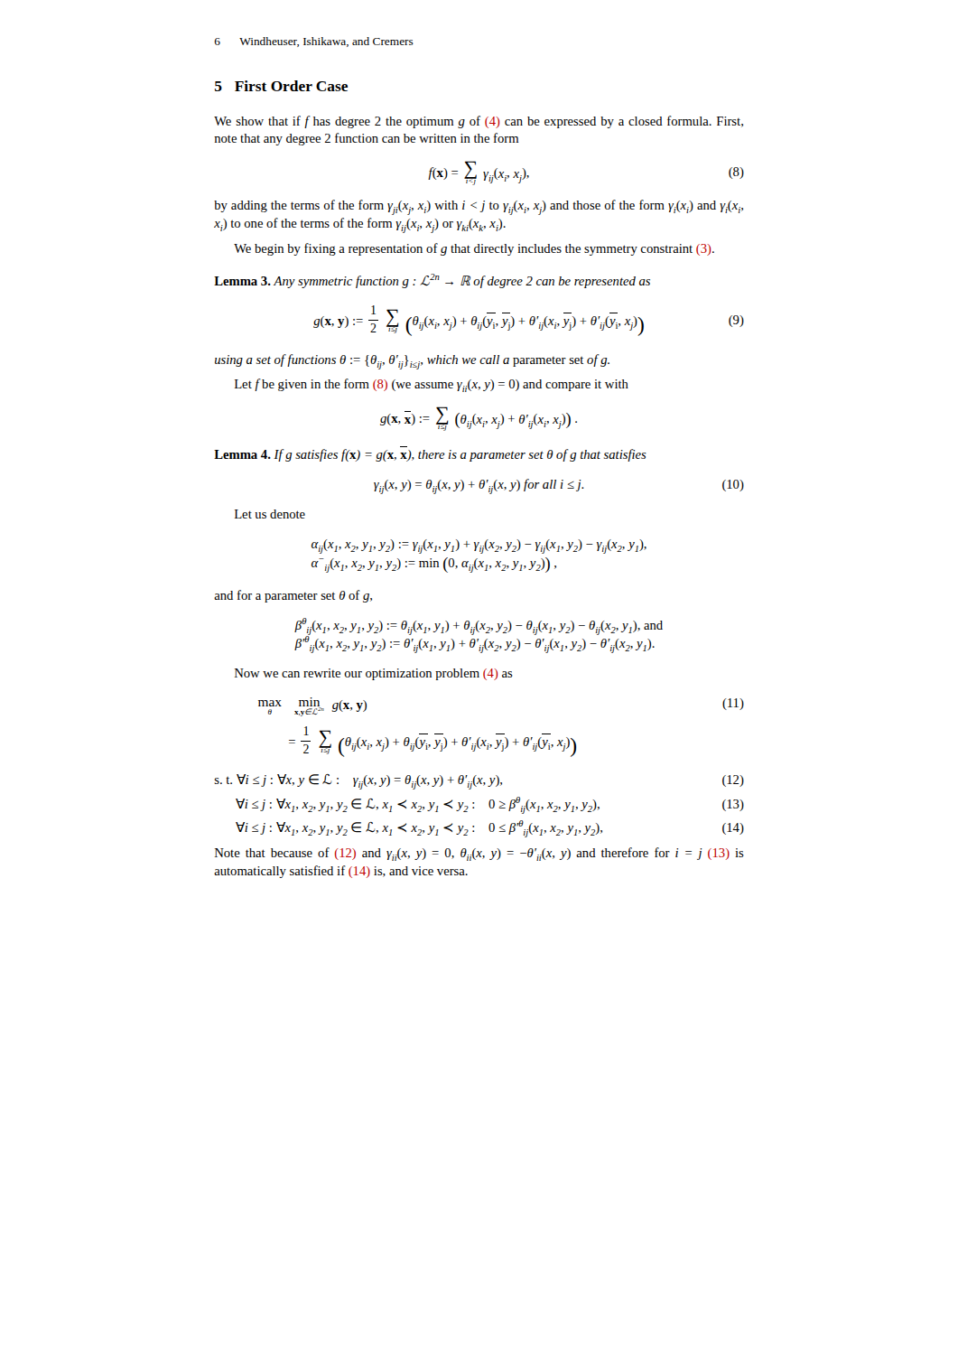6 Windheuser, Ishikawa, and Cremers
5 First Order Case
We show that if f has degree 2 the optimum g of (4) can be expressed by a closed formula. First, note that any degree 2 function can be written in the form
f(x) = ∑i<j γij(xi, xj),
(8)
by adding the terms of the form γji(xj, xi) with i < j to γij(xi, xj) and those of the form γi(xi) and γi(xi, xi) to one of the terms of the form γij(xi, xj) or γki(xk, xi).
We begin by fixing a representation of g that directly includes the symmetry constraint (3).
Lemma 3. Any symmetric function g : ℒ2n → ℝ of degree 2 can be represented as
g(x, y) := 12 ∑i≤j (θij(xi, xj) + θij(yi, yj) + θ′ij(xi, yj) + θ′ij(yi, xj))
(9)
using a set of functions θ := {θij, θ′ij}i≤j, which we call a parameter set of g.
Let f be given in the form (8) (we assume γii(x, y) = 0) and compare it with
g(x, x) := ∑i≤j (θij(xi, xj) + θ′ij(xi, xj)) .
Lemma 4. If g satisfies f(x) = g(x, x), there is a parameter set θ of g that satisfies
γij(x, y) = θij(x, y) + θ′ij(x, y) for all i ≤ j.
(10)
Let us denote
αij(x1, x2, y1, y2) := γij(x1, y1) + γij(x2, y2) − γij(x1, y2) − γij(x2, y1),
α−ij(x1, x2, y1, y2) := min (0, αij(x1, x2, y1, y2)) ,
and for a parameter set θ of g,
βθij(x1, x2, y1, y2) := θij(x1, y1) + θij(x2, y2) − θij(x1, y2) − θij(x2, y1), and
β′θij(x1, x2, y1, y2) := θ′ij(x1, y1) + θ′ij(x2, y2) − θ′ij(x1, y2) − θ′ij(x2, y1).
Now we can rewrite our optimization problem (4) as
(11)
max θ min x,y∈ℒ2n g(x, y)
= 12 ∑i≤j (θij(xi, xj) + θij(yi, yj) + θ′ij(xi, yj) + θ′ij(yi, xj))
s. t. ∀i ≤ j : ∀x, y ∈ ℒ : γij(x, y) = θij(x, y) + θ′ij(x, y), (12)
∀i ≤ j : ∀x1, x2, y1, y2 ∈ ℒ, x1 ≺ x2, y1 ≺ y2 : 0 ≥ βθij(x1, x2, y1, y2), (13)
∀i ≤ j : ∀x1, x2, y1, y2 ∈ ℒ, x1 ≺ x2, y1 ≺ y2 : 0 ≤ β′θij(x1, x2, y1, y2), (14)
Note that because of (12) and γii(x, y) = 0, θii(x, y) = −θ′ii(x, y) and therefore for i = j (13) is automatically satisfied if (14) is, and vice versa.